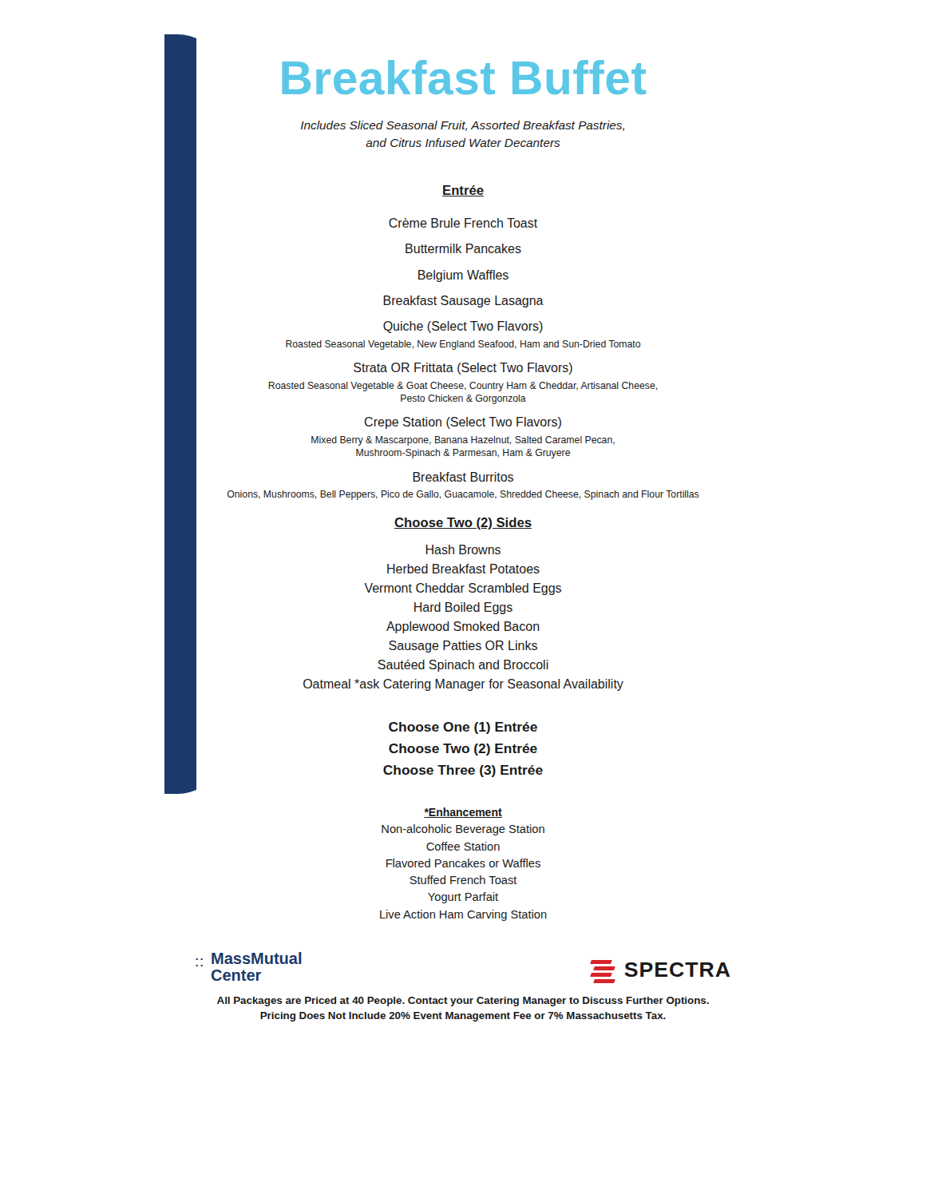Breakfast Buffet
Includes Sliced Seasonal Fruit, Assorted Breakfast Pastries,
and Citrus Infused Water Decanters
Entrée
Crème Brule French Toast
Buttermilk Pancakes
Belgium Waffles
Breakfast Sausage Lasagna
Quiche (Select Two Flavors)
Roasted Seasonal Vegetable, New England Seafood, Ham and Sun-Dried Tomato
Strata OR Frittata (Select Two Flavors)
Roasted Seasonal Vegetable & Goat Cheese, Country Ham & Cheddar, Artisanal Cheese,
Pesto Chicken & Gorgonzola
Crepe Station (Select Two Flavors)
Mixed Berry & Mascarpone, Banana Hazelnut, Salted Caramel Pecan,
Mushroom-Spinach & Parmesan, Ham & Gruyere
Breakfast Burritos
Onions, Mushrooms, Bell Peppers, Pico de Gallo, Guacamole, Shredded Cheese, Spinach and Flour Tortillas
Choose Two (2) Sides
Hash Browns
Herbed Breakfast Potatoes
Vermont Cheddar Scrambled Eggs
Hard Boiled Eggs
Applewood Smoked Bacon
Sausage Patties OR Links
Sautéed Spinach and Broccoli
Oatmeal *ask Catering Manager for Seasonal Availability
Choose One (1) Entrée
Choose Two (2) Entrée
Choose Three (3) Entrée
*Enhancement
Non-alcoholic Beverage Station
Coffee Station
Flavored Pancakes or Waffles
Stuffed French Toast
Yogurt Parfait
Live Action Ham Carving Station
∶∶ MassMutual
Center
SPECTRA
All Packages are Priced at 40 People. Contact your Catering Manager to Discuss Further Options.
Pricing Does Not Include 20% Event Management Fee or 7% Massachusetts Tax.